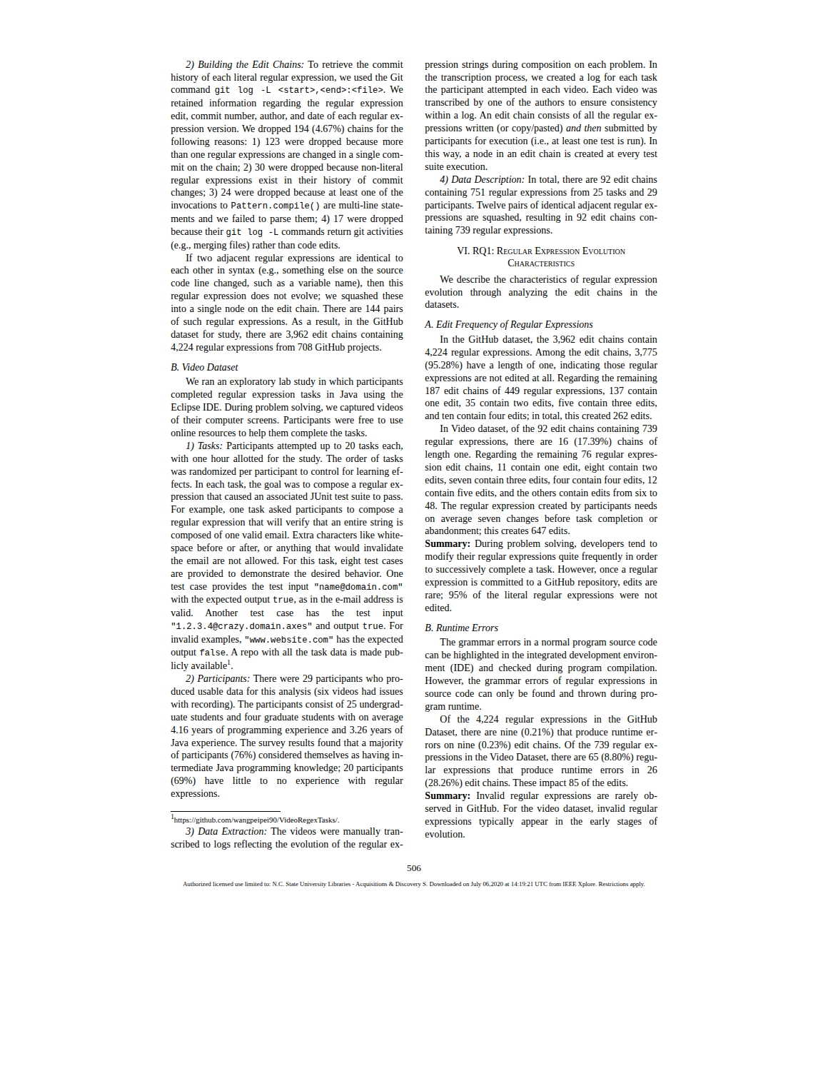2) Building the Edit Chains: To retrieve the commit history of each literal regular expression, we used the Git command git log -L <start>,<end>:<file>. We retained information regarding the regular expression edit, commit number, author, and date of each regular expression version. We dropped 194 (4.67%) chains for the following reasons: 1) 123 were dropped because more than one regular expressions are changed in a single commit on the chain; 2) 30 were dropped because non-literal regular expressions exist in their history of commit changes; 3) 24 were dropped because at least one of the invocations to Pattern.compile() are multi-line statements and we failed to parse them; 4) 17 were dropped because their git log -L commands return git activities (e.g., merging files) rather than code edits.
If two adjacent regular expressions are identical to each other in syntax (e.g., something else on the source code line changed, such as a variable name), then this regular expression does not evolve; we squashed these into a single node on the edit chain. There are 144 pairs of such regular expressions. As a result, in the GitHub dataset for study, there are 3,962 edit chains containing 4,224 regular expressions from 708 GitHub projects.
B. Video Dataset
We ran an exploratory lab study in which participants completed regular expression tasks in Java using the Eclipse IDE. During problem solving, we captured videos of their computer screens. Participants were free to use online resources to help them complete the tasks.
1) Tasks: Participants attempted up to 20 tasks each, with one hour allotted for the study. The order of tasks was randomized per participant to control for learning effects. In each task, the goal was to compose a regular expression that caused an associated JUnit test suite to pass. For example, one task asked participants to compose a regular expression that will verify that an entire string is composed of one valid email. Extra characters like whitespace before or after, or anything that would invalidate the email are not allowed. For this task, eight test cases are provided to demonstrate the desired behavior. One test case provides the test input "name@domain.com" with the expected output true, as in the e-mail address is valid. Another test case has the test input "1.2.3.4@crazy.domain.axes" and output true. For invalid examples, "www.website.com" has the expected output false. A repo with all the task data is made publicly available1.
2) Participants: There were 29 participants who produced usable data for this analysis (six videos had issues with recording). The participants consist of 25 undergraduate students and four graduate students with on average 4.16 years of programming experience and 3.26 years of Java experience. The survey results found that a majority of participants (76%) considered themselves as having intermediate Java programming knowledge; 20 participants (69%) have little to no experience with regular expressions.
1https://github.com/wangpeipei90/VideoRegexTasks/.
3) Data Extraction: The videos were manually transcribed to logs reflecting the evolution of the regular expression strings during composition on each problem. In the transcription process, we created a log for each task the participant attempted in each video. Each video was transcribed by one of the authors to ensure consistency within a log. An edit chain consists of all the regular expressions written (or copy/pasted) and then submitted by participants for execution (i.e., at least one test is run). In this way, a node in an edit chain is created at every test suite execution.
4) Data Description: In total, there are 92 edit chains containing 751 regular expressions from 25 tasks and 29 participants. Twelve pairs of identical adjacent regular expressions are squashed, resulting in 92 edit chains containing 739 regular expressions.
VI. RQ1: Regular Expression Evolution
Characteristics
We describe the characteristics of regular expression evolution through analyzing the edit chains in the datasets.
A. Edit Frequency of Regular Expressions
In the GitHub dataset, the 3,962 edit chains contain 4,224 regular expressions. Among the edit chains, 3,775 (95.28%) have a length of one, indicating those regular expressions are not edited at all. Regarding the remaining 187 edit chains of 449 regular expressions, 137 contain one edit, 35 contain two edits, five contain three edits, and ten contain four edits; in total, this created 262 edits.
In Video dataset, of the 92 edit chains containing 739 regular expressions, there are 16 (17.39%) chains of length one. Regarding the remaining 76 regular expression edit chains, 11 contain one edit, eight contain two edits, seven contain three edits, four contain four edits, 12 contain five edits, and the others contain edits from six to 48. The regular expression created by participants needs on average seven changes before task completion or abandonment; this creates 647 edits.
Summary: During problem solving, developers tend to modify their regular expressions quite frequently in order to successively complete a task. However, once a regular expression is committed to a GitHub repository, edits are rare; 95% of the literal regular expressions were not edited.
B. Runtime Errors
The grammar errors in a normal program source code can be highlighted in the integrated development environment (IDE) and checked during program compilation. However, the grammar errors of regular expressions in source code can only be found and thrown during program runtime.
Of the 4,224 regular expressions in the GitHub Dataset, there are nine (0.21%) that produce runtime errors on nine (0.23%) edit chains. Of the 739 regular expressions in the Video Dataset, there are 65 (8.80%) regular expressions that produce runtime errors in 26 (28.26%) edit chains. These impact 85 of the edits.
Summary: Invalid regular expressions are rarely observed in GitHub. For the video dataset, invalid regular expressions typically appear in the early stages of evolution.
506
Authorized licensed use limited to: N.C. State University Libraries - Acquisitions & Discovery S. Downloaded on July 06,2020 at 14:19:21 UTC from IEEE Xplore. Restrictions apply.